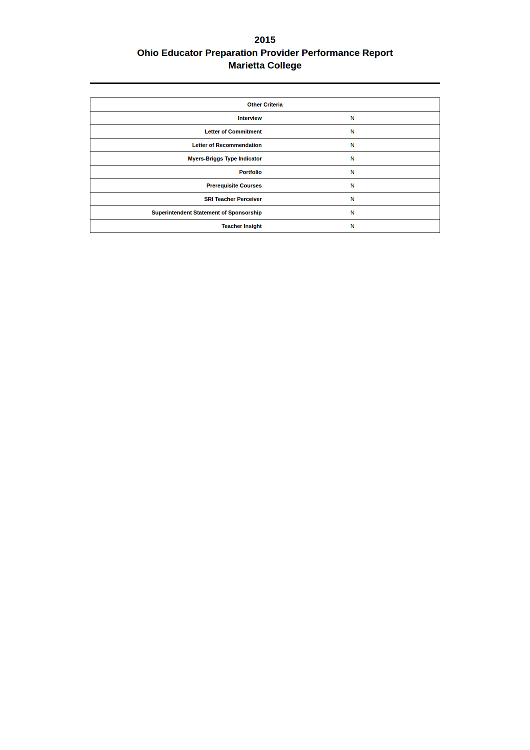2015
Ohio Educator Preparation Provider Performance Report
Marietta College
| Other Criteria |
| --- |
| Interview | N |
| Letter of Commitment | N |
| Letter of Recommendation | N |
| Myers-Briggs Type Indicator | N |
| Portfolio | N |
| Prerequisite Courses | N |
| SRI Teacher Perceiver | N |
| Superintendent Statement of Sponsorship | N |
| Teacher Insight | N |